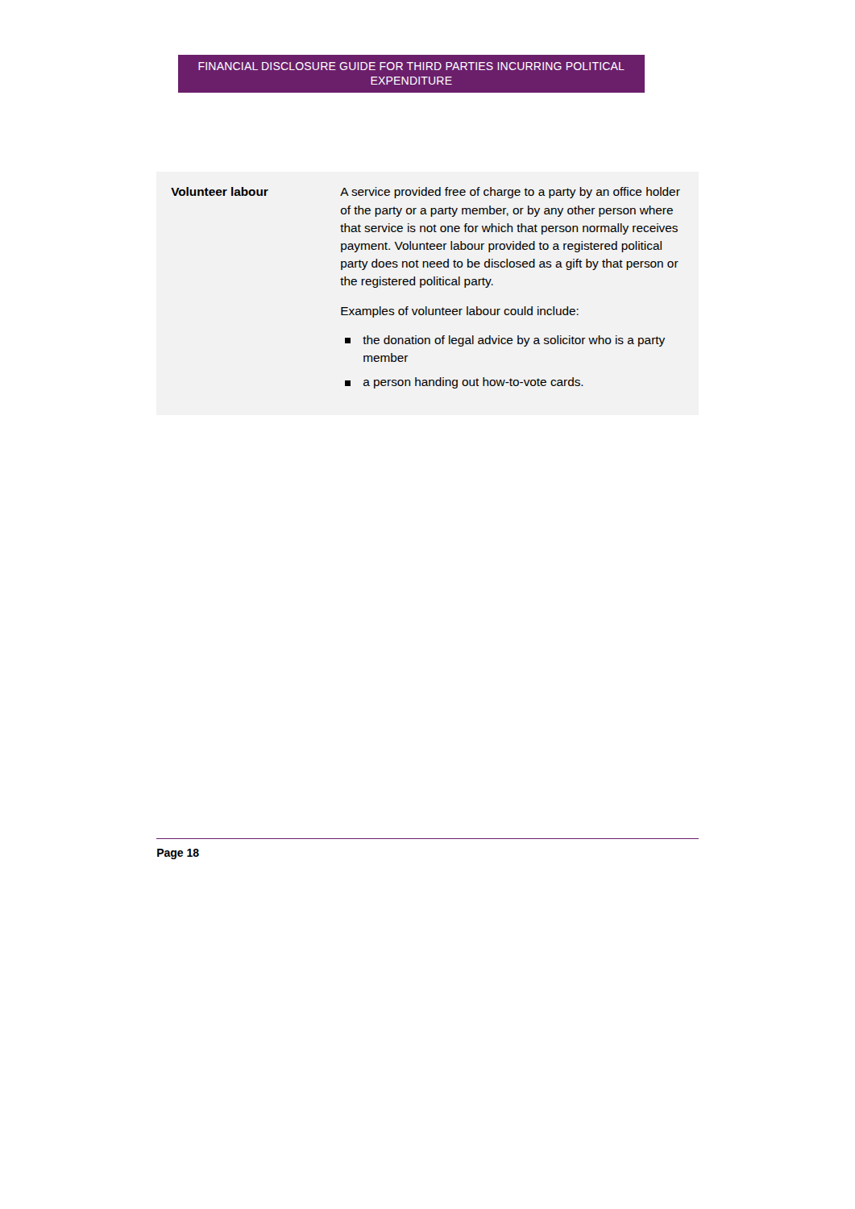FINANCIAL DISCLOSURE GUIDE FOR THIRD PARTIES INCURRING POLITICAL EXPENDITURE
Volunteer labour
A service provided free of charge to a party by an office holder of the party or a party member, or by any other person where that service is not one for which that person normally receives payment. Volunteer labour provided to a registered political party does not need to be disclosed as a gift by that person or the registered political party.
Examples of volunteer labour could include:
the donation of legal advice by a solicitor who is a party member
a person handing out how-to-vote cards.
Page 18